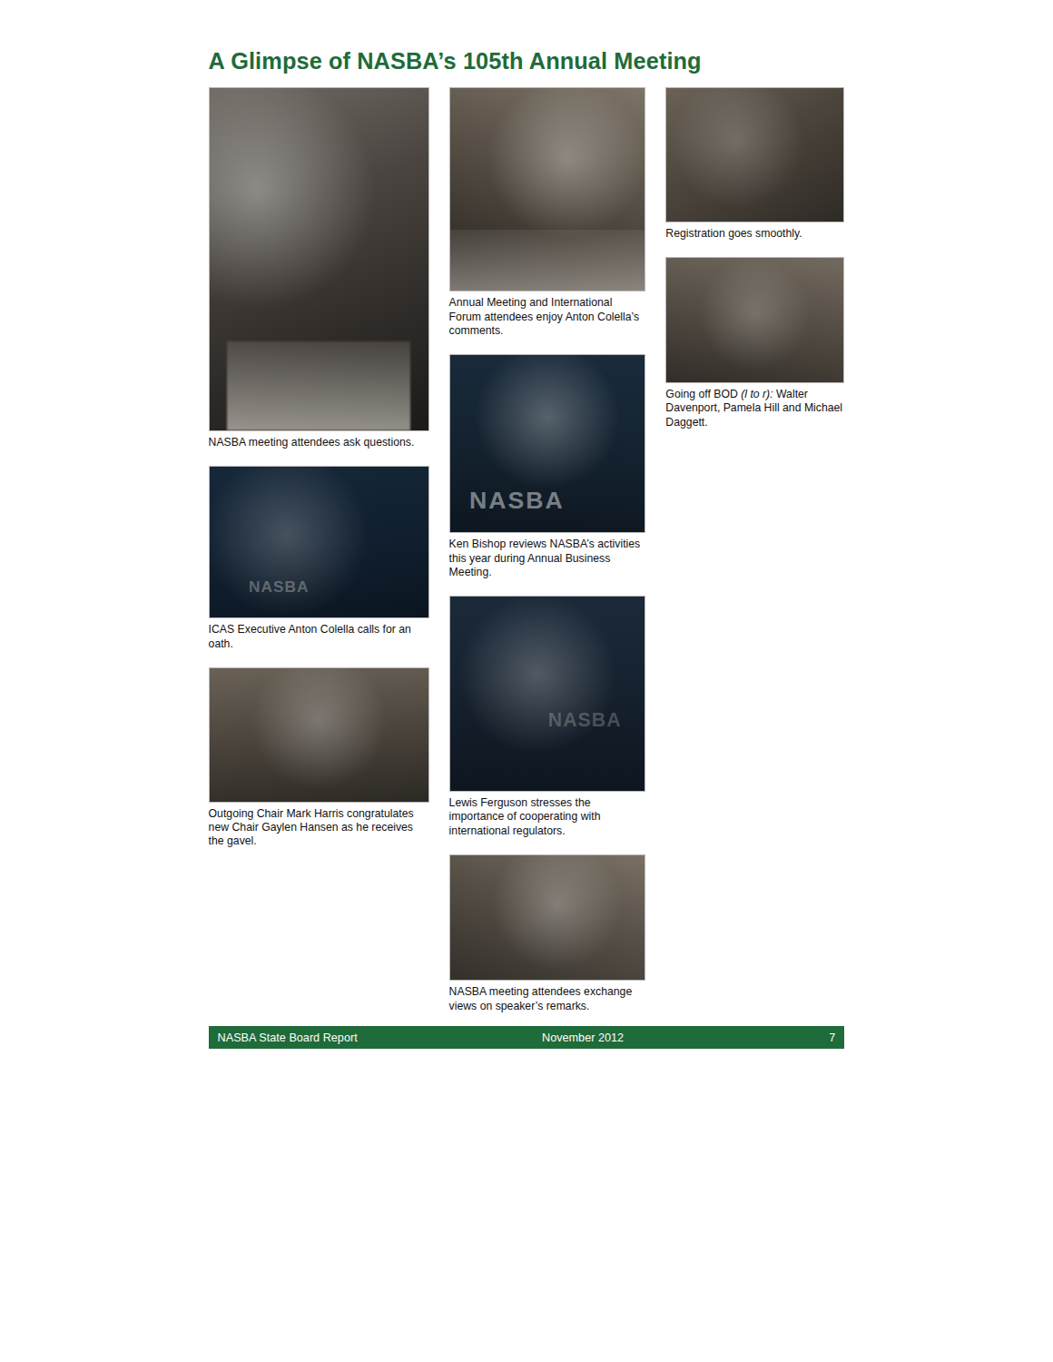A Glimpse of NASBA’s 105th Annual Meeting
NASBA meeting attendees ask questions.
ICAS Executive Anton Colella calls for an oath.
Outgoing Chair Mark Harris congratulates new Chair Gaylen Hansen as he receives the gavel.
Annual Meeting and International Forum attendees enjoy Anton Colella’s comments.
Ken Bishop reviews NASBA’s activities this year during Annual Business Meeting.
Lewis Ferguson stresses the importance of cooperating with international regulators.
NASBA meeting attendees exchange views on speaker’s remarks.
Registration goes smoothly.
Going off BOD (l to r): Walter Davenport, Pamela Hill and Michael Daggett.
NASBA State Board Report
November 2012
7